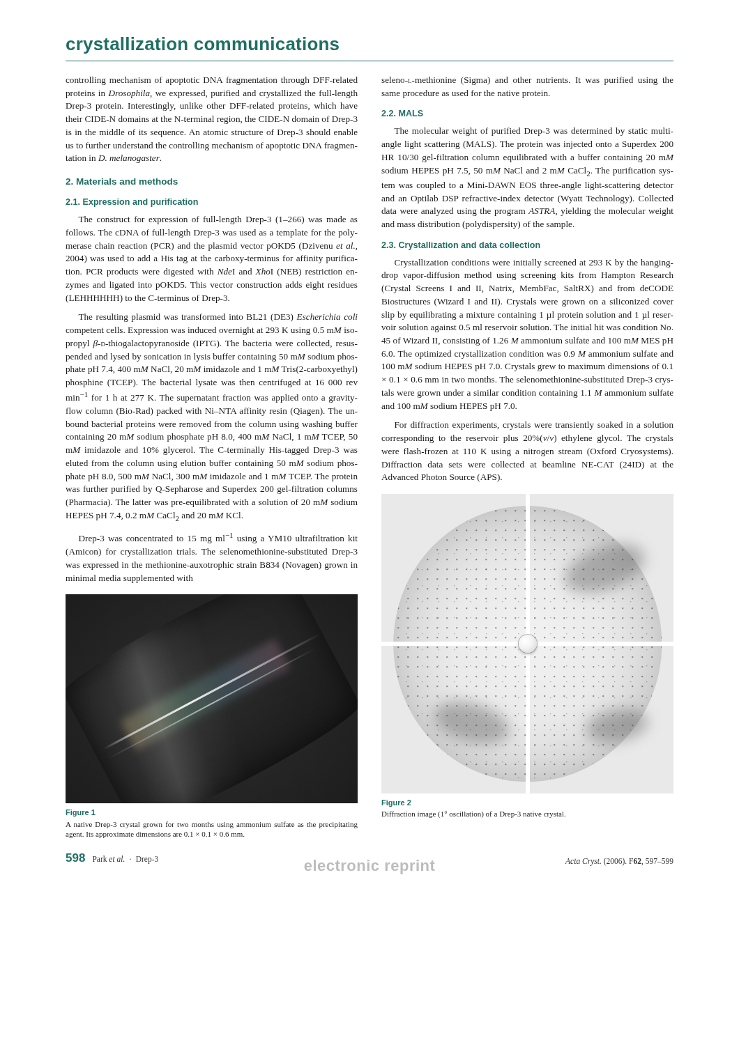crystallization communications
controlling mechanism of apoptotic DNA fragmentation through DFF-related proteins in Drosophila, we expressed, purified and crystallized the full-length Drep-3 protein. Interestingly, unlike other DFF-related proteins, which have their CIDE-N domains at the N-terminal region, the CIDE-N domain of Drep-3 is in the middle of its sequence. An atomic structure of Drep-3 should enable us to further understand the controlling mechanism of apoptotic DNA fragmentation in D. melanogaster.
2. Materials and methods
2.1. Expression and purification
The construct for expression of full-length Drep-3 (1–266) was made as follows. The cDNA of full-length Drep-3 was used as a template for the polymerase chain reaction (PCR) and the plasmid vector pOKD5 (Dzivenu et al., 2004) was used to add a His tag at the carboxy-terminus for affinity purification. PCR products were digested with Nde I and Xho I (NEB) restriction enzymes and ligated into pOKD5. This vector construction adds eight residues (LEHHHHHH) to the C-terminus of Drep-3.
The resulting plasmid was transformed into BL21 (DE3) Escherichia coli competent cells. Expression was induced overnight at 293 K using 0.5 mM isopropyl β-d-thiogalactopyranoside (IPTG). The bacteria were collected, resuspended and lysed by sonication in lysis buffer containing 50 mM sodium phosphate pH 7.4, 400 mM NaCl, 20 mM imidazole and 1 mM Tris(2-carboxyethyl) phosphine (TCEP). The bacterial lysate was then centrifuged at 16 000 rev min−1 for 1 h at 277 K. The supernatant fraction was applied onto a gravity-flow column (Bio-Rad) packed with Ni–NTA affinity resin (Qiagen). The unbound bacterial proteins were removed from the column using washing buffer containing 20 mM sodium phosphate pH 8.0, 400 mM NaCl, 1 mM TCEP, 50 mM imidazole and 10% glycerol. The C-terminally His-tagged Drep-3 was eluted from the column using elution buffer containing 50 mM sodium phosphate pH 8.0, 500 mM NaCl, 300 mM imidazole and 1 mM TCEP. The protein was further purified by Q-Sepharose and Superdex 200 gel-filtration columns (Pharmacia). The latter was pre-equilibrated with a solution of 20 mM sodium HEPES pH 7.4, 0.2 mM CaCl2 and 20 mM KCl.
Drep-3 was concentrated to 15 mg ml−1 using a YM10 ultrafiltration kit (Amicon) for crystallization trials. The selenomethionine-substituted Drep-3 was expressed in the methionine-auxotrophic strain B834 (Novagen) grown in minimal media supplemented with
Figure 1 A native Drep-3 crystal grown for two months using ammonium sulfate as the precipitating agent. Its approximate dimensions are 0.1 × 0.1 × 0.6 mm.
seleno-l-methionine (Sigma) and other nutrients. It was purified using the same procedure as used for the native protein.
2.2. MALS
The molecular weight of purified Drep-3 was determined by static multi-angle light scattering (MALS). The protein was injected onto a Superdex 200 HR 10/30 gel-filtration column equilibrated with a buffer containing 20 mM sodium HEPES pH 7.5, 50 mM NaCl and 2 mM CaCl2. The purification system was coupled to a Mini-DAWN EOS three-angle light-scattering detector and an Optilab DSP refractive-index detector (Wyatt Technology). Collected data were analyzed using the program ASTRA, yielding the molecular weight and mass distribution (polydispersity) of the sample.
2.3. Crystallization and data collection
Crystallization conditions were initially screened at 293 K by the hanging-drop vapor-diffusion method using screening kits from Hampton Research (Crystal Screens I and II, Natrix, MembFac, SaltRX) and from deCODE Biostructures (Wizard I and II). Crystals were grown on a siliconized cover slip by equilibrating a mixture containing 1 µl protein solution and 1 µl reservoir solution against 0.5 ml reservoir solution. The initial hit was condition No. 45 of Wizard II, consisting of 1.26 M ammonium sulfate and 100 mM MES pH 6.0. The optimized crystallization condition was 0.9 M ammonium sulfate and 100 mM sodium HEPES pH 7.0. Crystals grew to maximum dimensions of 0.1 × 0.1 × 0.6 mm in two months. The selenomethionine-substituted Drep-3 crystals were grown under a similar condition containing 1.1 M ammonium sulfate and 100 mM sodium HEPES pH 7.0.
For diffraction experiments, crystals were transiently soaked in a solution corresponding to the reservoir plus 20%(v/v) ethylene glycol. The crystals were flash-frozen at 110 K using a nitrogen stream (Oxford Cryosystems). Diffraction data sets were collected at beamline NE-CAT (24ID) at the Advanced Photon Source (APS).
Figure 2 Diffraction image (1° oscillation) of a Drep-3 native crystal.
598 Park et al. · Drep-3
Acta Cryst. (2006). F62, 597–599
electronic reprint